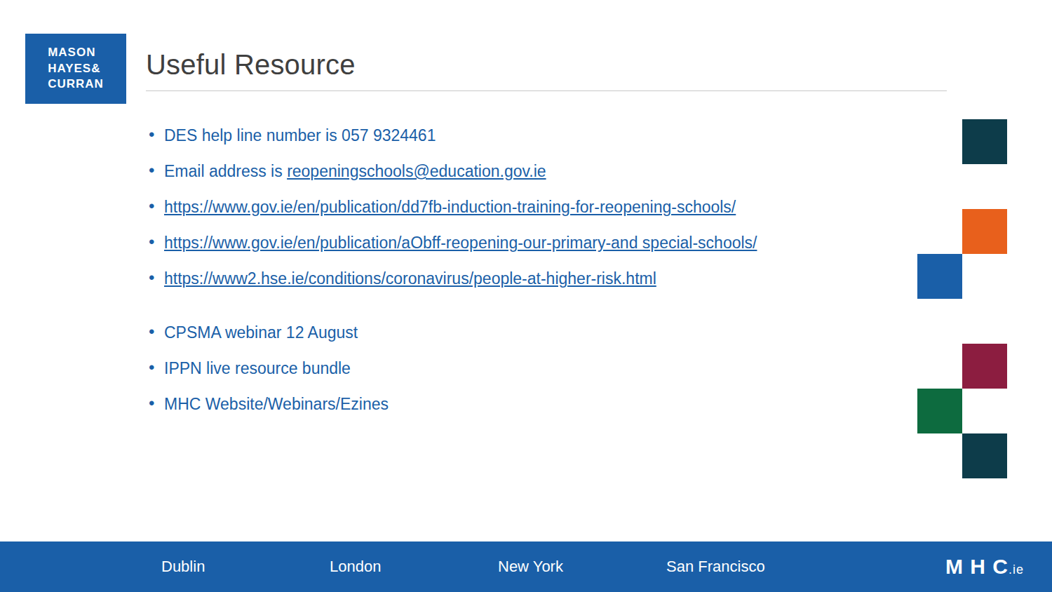MASON
HAYES&
CURRAN
Useful Resource
DES help line number is 057 9324461
Email address is reopeningschools@education.gov.ie
https://www.gov.ie/en/publication/dd7fb-induction-training-for-reopening-schools/
https://www.gov.ie/en/publication/aObff-reopening-our-primary-and special-schools/
https://www2.hse.ie/conditions/coronavirus/people-at-higher-risk.html
CPSMA webinar 12 August
IPPN live resource bundle
MHC Website/Webinars/Ezines
Dublin London New York San Francisco
M H C.ie